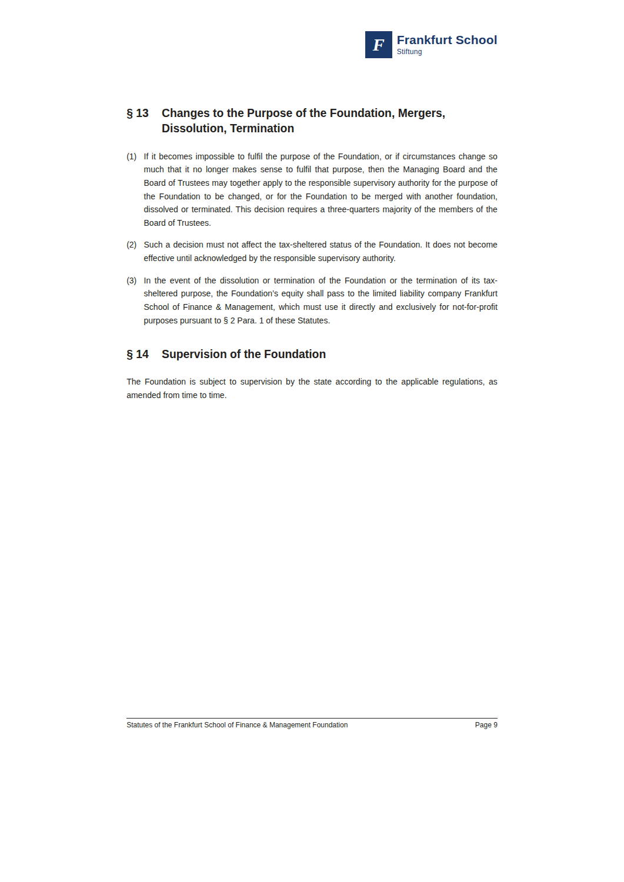F
Frankfurt School Stiftung
§ 13 Changes to the Purpose of the Foundation, Mergers, Dissolution, Termination
(1) If it becomes impossible to fulfil the purpose of the Foundation, or if circumstances change so much that it no longer makes sense to fulfil that purpose, then the Managing Board and the Board of Trustees may together apply to the responsible supervisory authority for the purpose of the Foundation to be changed, or for the Foundation to be merged with another foundation, dissolved or terminated. This decision requires a three-quarters majority of the members of the Board of Trustees.
(2) Such a decision must not affect the tax-sheltered status of the Foundation. It does not become effective until acknowledged by the responsible supervisory authority.
(3) In the event of the dissolution or termination of the Foundation or the termination of its tax-sheltered purpose, the Foundation’s equity shall pass to the limited liability company Frankfurt School of Finance & Management, which must use it directly and exclusively for not-for-profit purposes pursuant to § 2 Para. 1 of these Statutes.
§ 14 Supervision of the Foundation
The Foundation is subject to supervision by the state according to the applicable regulations, as amended from time to time.
Statutes of the Frankfurt School of Finance & Management Foundation Page 9